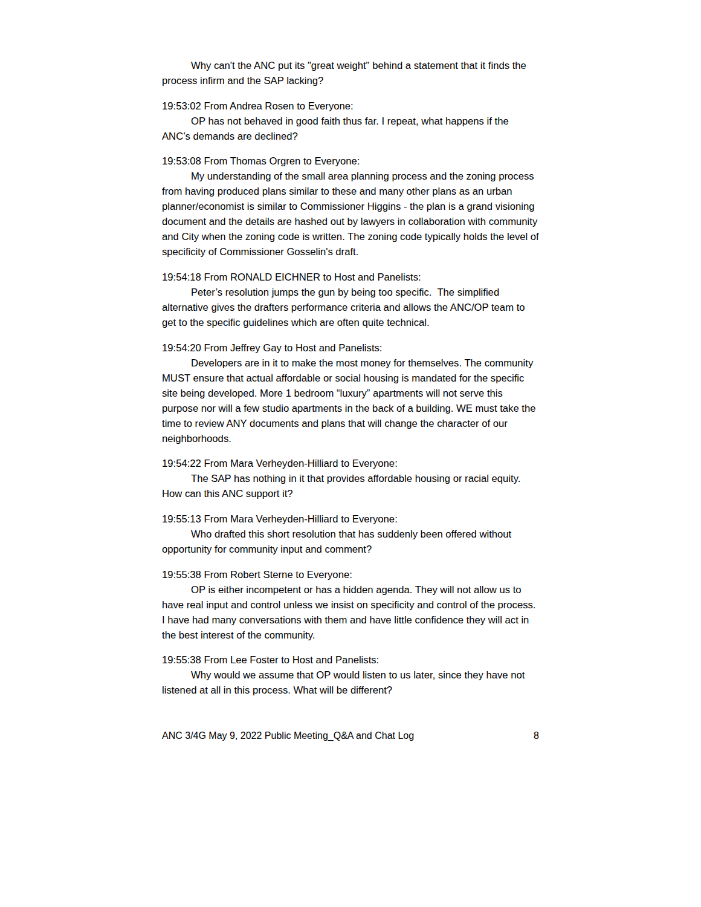Why can't the ANC put its "great weight" behind a statement that it finds the process infirm and the SAP lacking?
19:53:02 From Andrea Rosen to Everyone:
OP has not behaved in good faith thus far. I repeat, what happens if the ANC’s demands are declined?
19:53:08 From Thomas Orgren to Everyone:
My understanding of the small area planning process and the zoning process from having produced plans similar to these and many other plans as an urban planner/economist is similar to Commissioner Higgins - the plan is a grand visioning document and the details are hashed out by lawyers in collaboration with community and City when the zoning code is written. The zoning code typically holds the level of specificity of Commissioner Gosselin's draft.
19:54:18 From RONALD EICHNER to Host and Panelists:
Peter’s resolution jumps the gun by being too specific. The simplified alternative gives the drafters performance criteria and allows the ANC/OP team to get to the specific guidelines which are often quite technical.
19:54:20 From Jeffrey Gay to Host and Panelists:
Developers are in it to make the most money for themselves. The community MUST ensure that actual affordable or social housing is mandated for the specific site being developed. More 1 bedroom “luxury” apartments will not serve this purpose nor will a few studio apartments in the back of a building. WE must take the time to review ANY documents and plans that will change the character of our neighborhoods.
19:54:22 From Mara Verheyden-Hilliard to Everyone:
The SAP has nothing in it that provides affordable housing or racial equity. How can this ANC support it?
19:55:13 From Mara Verheyden-Hilliard to Everyone:
Who drafted this short resolution that has suddenly been offered without opportunity for community input and comment?
19:55:38 From Robert Sterne to Everyone:
OP is either incompetent or has a hidden agenda. They will not allow us to have real input and control unless we insist on specificity and control of the process. I have had many conversations with them and have little confidence they will act in the best interest of the community.
19:55:38 From Lee Foster to Host and Panelists:
Why would we assume that OP would listen to us later, since they have not listened at all in this process. What will be different?
ANC 3/4G May 9, 2022 Public Meeting_Q&A and Chat Log 8